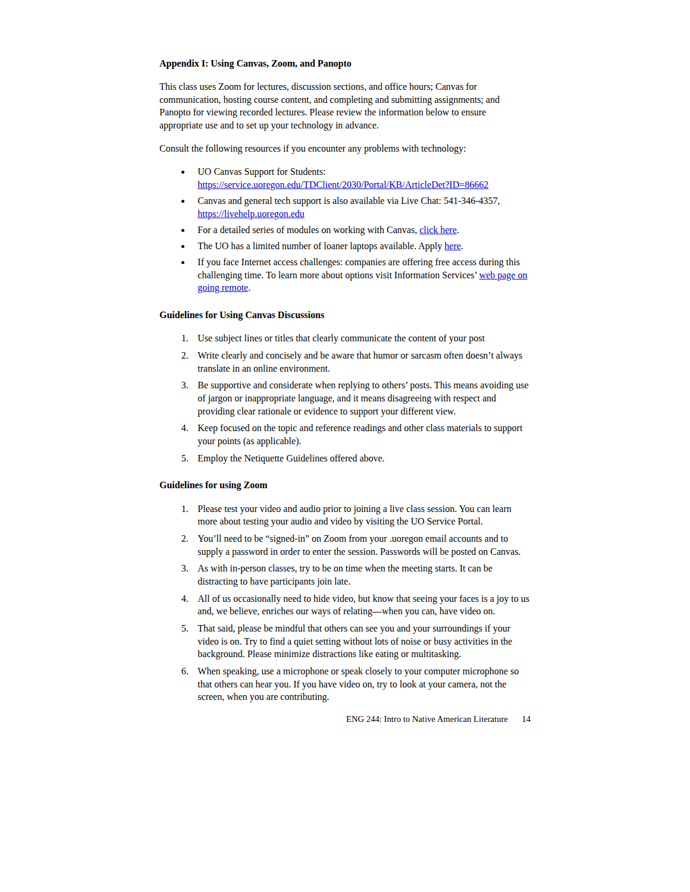Appendix I: Using Canvas, Zoom, and Panopto
This class uses Zoom for lectures, discussion sections, and office hours; Canvas for communication, hosting course content, and completing and submitting assignments; and Panopto for viewing recorded lectures. Please review the information below to ensure appropriate use and to set up your technology in advance.
Consult the following resources if you encounter any problems with technology:
UO Canvas Support for Students: https://service.uoregon.edu/TDClient/2030/Portal/KB/Arti­cleDet?ID=86662
Canvas and general tech support is also available via Live Chat: 541-346-4357, https://livehelp.uoregon.edu
For a detailed series of modules on working with Canvas, click here.
The UO has a limited number of loaner laptops available. Apply here.
If you face Internet access challenges: companies are offering free access during this challenging time. To learn more about options visit Information Services’ web page on going remote.
Guidelines for Using Canvas Discussions
Use subject lines or titles that clearly communicate the content of your post
Write clearly and concisely and be aware that humor or sarcasm often doesn’t always translate in an online environment.
Be supportive and considerate when replying to others’ posts. This means avoiding use of jargon or inappropriate language, and it means disagreeing with respect and providing clear rationale or evi­dence to support your different view.
Keep focused on the topic and reference readings and other class materials to support your points (as applicable).
Employ the Netiquette Guidelines offered above.
Guidelines for using Zoom
Please test your video and audio prior to joining a live class session. You can learn more about test­ing your audio and video by visiting the UO Service Portal.
You’ll need to be “signed-in” on Zoom from your .uoregon email accounts and to supply a pass­word in order to enter the session. Passwords will be posted on Canvas.
As with in-person classes, try to be on time when the meeting starts. It can be distracting to have participants join late.
All of us occasionally need to hide video, but know that seeing your faces is a joy to us and, we be­lieve, enriches our ways of relating—when you can, have video on.
That said, please be mindful that others can see you and your surroundings if your video is on. Try to find a quiet setting without lots of noise or busy activities in the background. Please minimize distractions like eating or multitasking.
When speaking, use a microphone or speak closely to your computer microphone so that others can hear you. If you have video on, try to look at your camera, not the screen, when you are con­tributing.
ENG 244: Intro to Native American Literature14